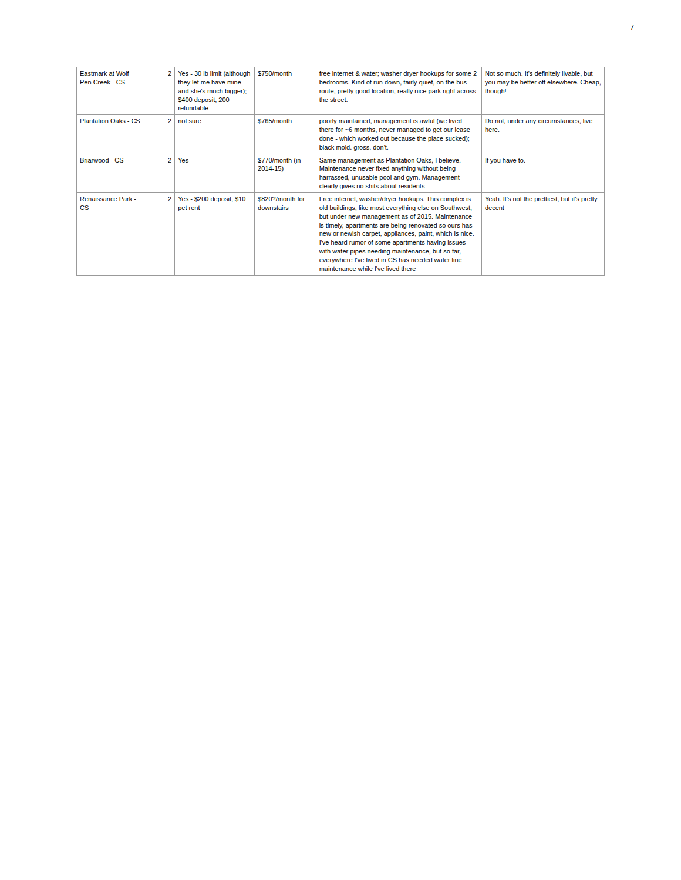7
| Eastmark at Wolf Pen Creek - CS | 2 | Yes - 30 lb limit (although they let me have mine and she's much bigger); $400 deposit, 200 refundable | $750/month | free internet & water; washer dryer hookups for some 2 bedrooms. Kind of run down, fairly quiet, on the bus route, pretty good location, really nice park right across the street. | Not so much. It's definitely livable, but you may be better off elsewhere. Cheap, though! |
| Plantation Oaks - CS | 2 | not sure | $765/month | poorly maintained, management is awful (we lived there for ~6 months, never managed to get our lease done - which worked out because the place sucked); black mold. gross. don't. | Do not, under any circumstances, live here. |
| Briarwood - CS | 2 | Yes | $770/month (in 2014-15) | Same management as Plantation Oaks, I believe. Maintenance never fixed anything without being harrassed, unusable pool and gym. Management clearly gives no shits about residents | If you have to. |
| Renaissance Park - CS | 2 | Yes - $200 deposit, $10 pet rent | $820?/month for downstairs | Free internet, washer/dryer hookups. This complex is old buildings, like most everything else on Southwest, but under new management as of 2015. Maintenance is timely, apartments are being renovated so ours has new or newish carpet, appliances, paint, which is nice. I've heard rumor of some apartments having issues with water pipes needing maintenance, but so far, everywhere I've lived in CS has needed water line maintenance while I've lived there | Yeah. It's not the prettiest, but it's pretty decent |